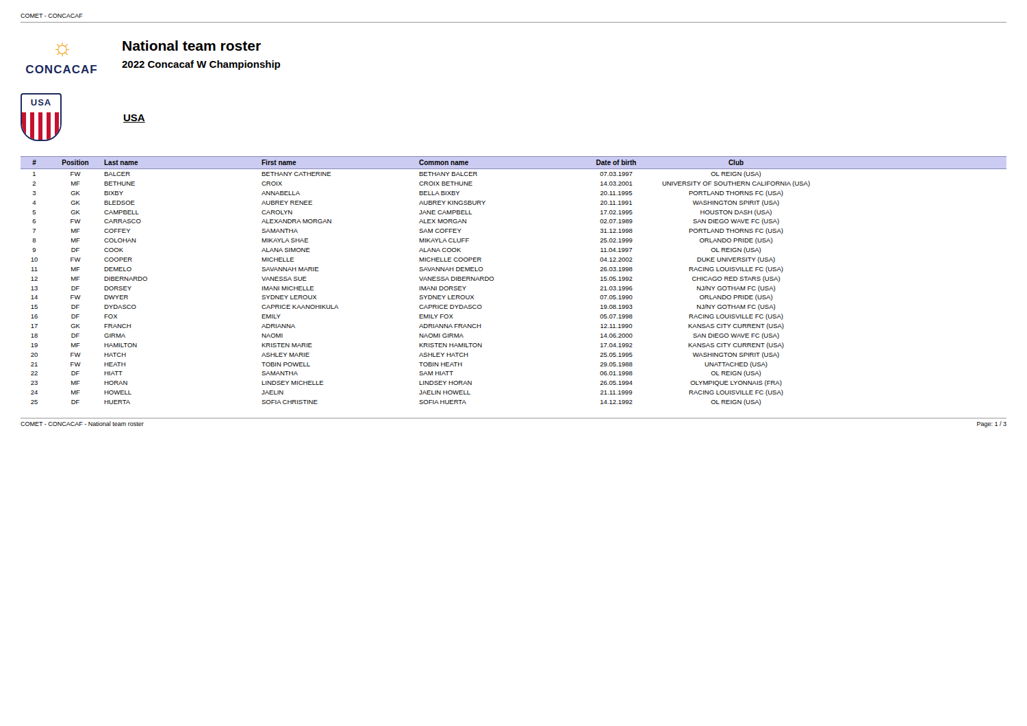COMET - CONCACAF
☼ CONCACAF
National team roster
2022 Concacaf W Championship
USA
USA
| # | Position | Last name | First name | Common name | Date of birth | Club | |
| --- | --- | --- | --- | --- | --- | --- | --- |
| 1 | FW | BALCER | BETHANY CATHERINE | BETHANY BALCER | 07.03.1997 | OL REIGN (USA) | |
| 2 | MF | BETHUNE | CROIX | CROIX BETHUNE | 14.03.2001 | UNIVERSITY OF SOUTHERN CALIFORNIA (USA) | |
| 3 | GK | BIXBY | ANNABELLA | BELLA BIXBY | 20.11.1995 | PORTLAND THORNS FC (USA) | |
| 4 | GK | BLEDSOE | AUBREY RENEE | AUBREY KINGSBURY | 20.11.1991 | WASHINGTON SPIRIT (USA) | |
| 5 | GK | CAMPBELL | CAROLYN | JANE CAMPBELL | 17.02.1995 | HOUSTON DASH (USA) | |
| 6 | FW | CARRASCO | ALEXANDRA MORGAN | ALEX MORGAN | 02.07.1989 | SAN DIEGO WAVE FC (USA) | |
| 7 | MF | COFFEY | SAMANTHA | SAM COFFEY | 31.12.1998 | PORTLAND THORNS FC (USA) | |
| 8 | MF | COLOHAN | MIKAYLA SHAE | MIKAYLA CLUFF | 25.02.1999 | ORLANDO PRIDE (USA) | |
| 9 | DF | COOK | ALANA SIMONE | ALANA COOK | 11.04.1997 | OL REIGN (USA) | |
| 10 | FW | COOPER | MICHELLE | MICHELLE COOPER | 04.12.2002 | DUKE UNIVERSITY (USA) | |
| 11 | MF | DEMELO | SAVANNAH MARIE | SAVANNAH DEMELO | 26.03.1998 | RACING LOUISVILLE FC (USA) | |
| 12 | MF | DIBERNARDO | VANESSA SUE | VANESSA DIBERNARDO | 15.05.1992 | CHICAGO RED STARS (USA) | |
| 13 | DF | DORSEY | IMANI MICHELLE | IMANI DORSEY | 21.03.1996 | NJ/NY GOTHAM FC (USA) | |
| 14 | FW | DWYER | SYDNEY LEROUX | SYDNEY LEROUX | 07.05.1990 | ORLANDO PRIDE (USA) | |
| 15 | DF | DYDASCO | CAPRICE KAANOHIKULA | CAPRICE DYDASCO | 19.08.1993 | NJ/NY GOTHAM FC (USA) | |
| 16 | DF | FOX | EMILY | EMILY FOX | 05.07.1998 | RACING LOUISVILLE FC (USA) | |
| 17 | GK | FRANCH | ADRIANNA | ADRIANNA FRANCH | 12.11.1990 | KANSAS CITY CURRENT (USA) | |
| 18 | DF | GIRMA | NAOMI | NAOMI GIRMA | 14.06.2000 | SAN DIEGO WAVE FC (USA) | |
| 19 | MF | HAMILTON | KRISTEN MARIE | KRISTEN HAMILTON | 17.04.1992 | KANSAS CITY CURRENT (USA) | |
| 20 | FW | HATCH | ASHLEY MARIE | ASHLEY HATCH | 25.05.1995 | WASHINGTON SPIRIT (USA) | |
| 21 | FW | HEATH | TOBIN POWELL | TOBIN HEATH | 29.05.1988 | UNATTACHED (USA) | |
| 22 | DF | HIATT | SAMANTHA | SAM HIATT | 06.01.1998 | OL REIGN (USA) | |
| 23 | MF | HORAN | LINDSEY MICHELLE | LINDSEY HORAN | 26.05.1994 | OLYMPIQUE LYONNAIS (FRA) | |
| 24 | MF | HOWELL | JAELIN | JAELIN HOWELL | 21.11.1999 | RACING LOUISVILLE FC (USA) | |
| 25 | DF | HUERTA | SOFIA CHRISTINE | SOFIA HUERTA | 14.12.1992 | OL REIGN (USA) | |
COMET - CONCACAF - National team roster
Page: 1 / 3